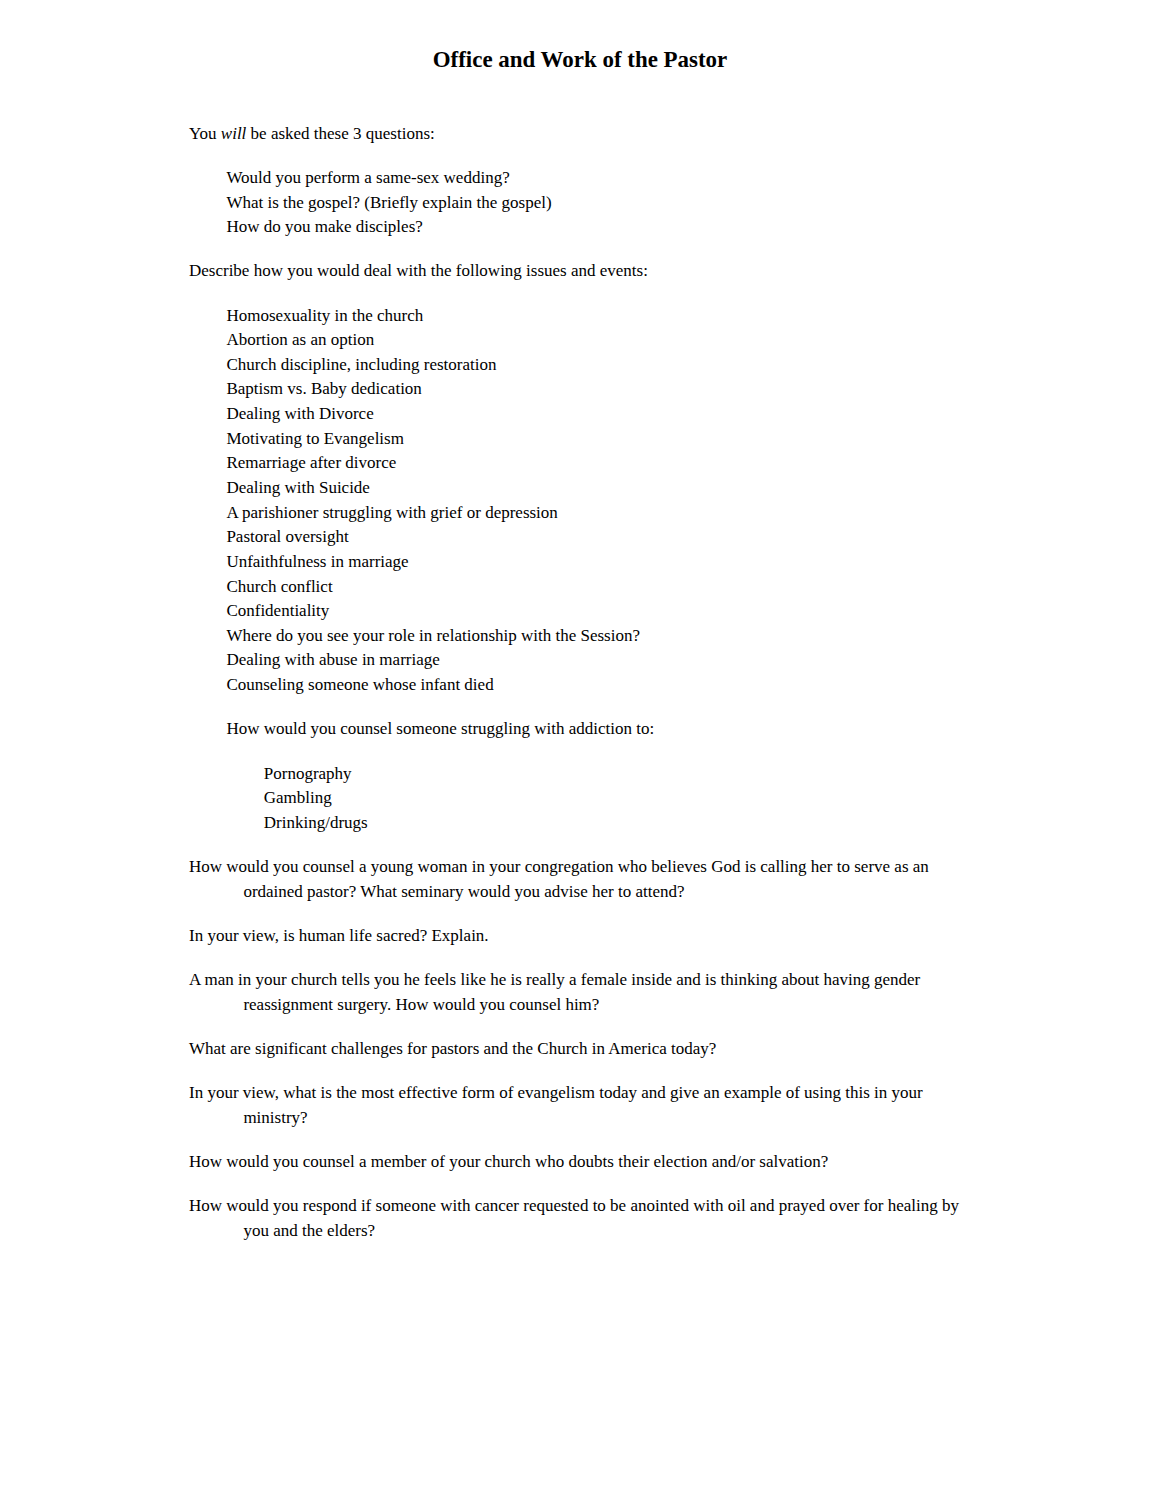Office and Work of the Pastor
You will be asked these 3 questions:
Would you perform a same-sex wedding?
What is the gospel? (Briefly explain the gospel)
How do you make disciples?
Describe how you would deal with the following issues and events:
Homosexuality in the church
Abortion as an option
Church discipline, including restoration
Baptism vs. Baby dedication
Dealing with Divorce
Motivating to Evangelism
Remarriage after divorce
Dealing with Suicide
A parishioner struggling with grief or depression
Pastoral oversight
Unfaithfulness in marriage
Church conflict
Confidentiality
Where do you see your role in relationship with the Session?
Dealing with abuse in marriage
Counseling someone whose infant died
How would you counsel someone struggling with addiction to:
Pornography
Gambling
Drinking/drugs
How would you counsel a young woman in your congregation who believes God is calling her to serve as an ordained pastor? What seminary would you advise her to attend?
In your view, is human life sacred? Explain.
A man in your church tells you he feels like he is really a female inside and is thinking about having gender reassignment surgery. How would you counsel him?
What are significant challenges for pastors and the Church in America today?
In your view, what is the most effective form of evangelism today and give an example of using this in your ministry?
How would you counsel a member of your church who doubts their election and/or salvation?
How would you respond if someone with cancer requested to be anointed with oil and prayed over for healing by you and the elders?